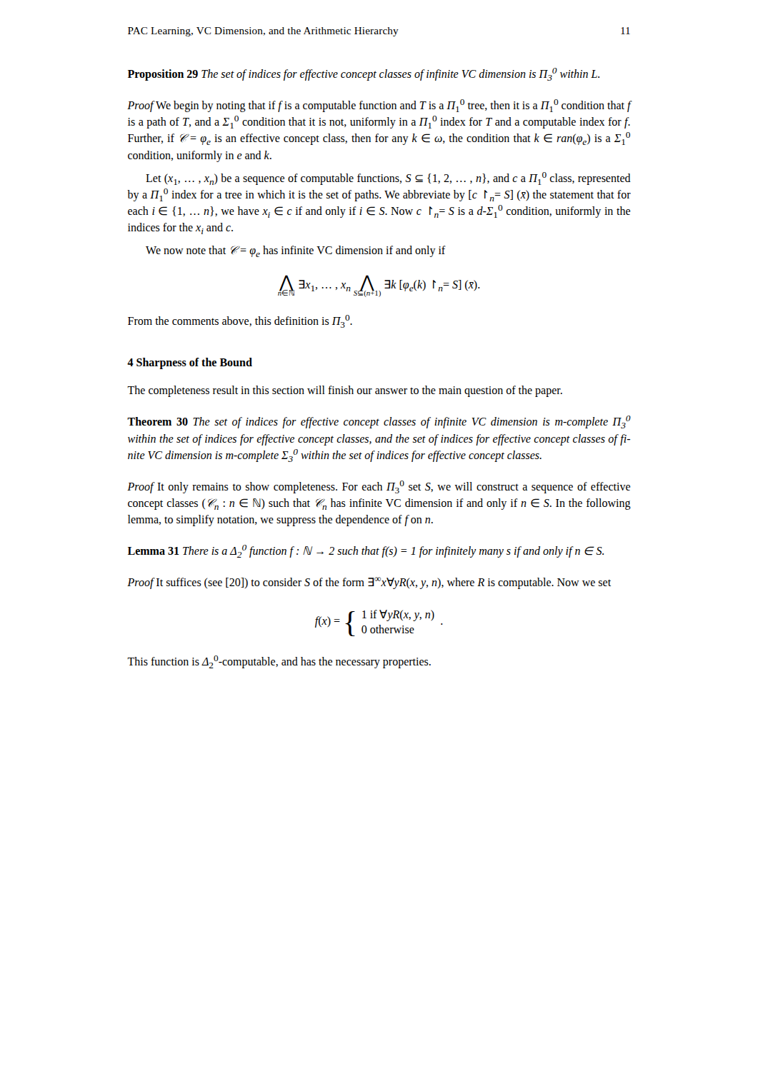PAC Learning, VC Dimension, and the Arithmetic Hierarchy 11
Proposition 29 The set of indices for effective concept classes of infinite VC dimension is Π30 within L.
Proof We begin by noting that if f is a computable function and T is a Π10 tree, then it is a Π10 condition that f is a path of T, and a Σ10 condition that it is not, uniformly in a Π10 index for T and a computable index for f. Further, if 𝒞 = φe is an effective concept class, then for any k ∈ ω, the condition that k ∈ ran(φe) is a Σ10 condition, uniformly in e and k.
Let (x1, … , xn) be a sequence of computable functions, S ⊆ {1, 2, … , n}, and c a Π10 class, represented by a Π10 index for a tree in which it is the set of paths. We abbreviate by [c ↾n= S] (x̄) the statement that for each i ∈ {1, … n}, we have xi ∈ c if and only if i ∈ S. Now c ↾n= S is a d-Σ10 condition, uniformly in the indices for the xi and c.
We now note that 𝒞 = φe has infinite VC dimension if and only if
⋀n∈ℕ ∃x1, … , xn ⋀S⊆(n+1) ∃k [φe(k) ↾n= S] (x̄).
From the comments above, this definition is Π30.
4 Sharpness of the Bound
The completeness result in this section will finish our answer to the main question of the paper.
Theorem 30 The set of indices for effective concept classes of infinite VC dimension is m-complete Π30 within the set of indices for effective concept classes, and the set of indices for effective concept classes of finite VC dimension is m-complete Σ30 within the set of indices for effective concept classes.
Proof It only remains to show completeness. For each Π30 set S, we will construct a sequence of effective concept classes (𝒞n : n ∈ ℕ) such that 𝒞n has infinite VC dimension if and only if n ∈ S. In the following lemma, to simplify notation, we suppress the dependence of f on n.
Lemma 31 There is a Δ20 function f : ℕ → 2 such that f(s) = 1 for infinitely many s if and only if n ∈ S.
Proof It suffices (see [20]) to consider S of the form ∃∞x∀yR(x, y, n), where R is computable. Now we set
f(x) = { 1 if ∀yR(x, y, n) 0 otherwise .
This function is Δ20-computable, and has the necessary properties.